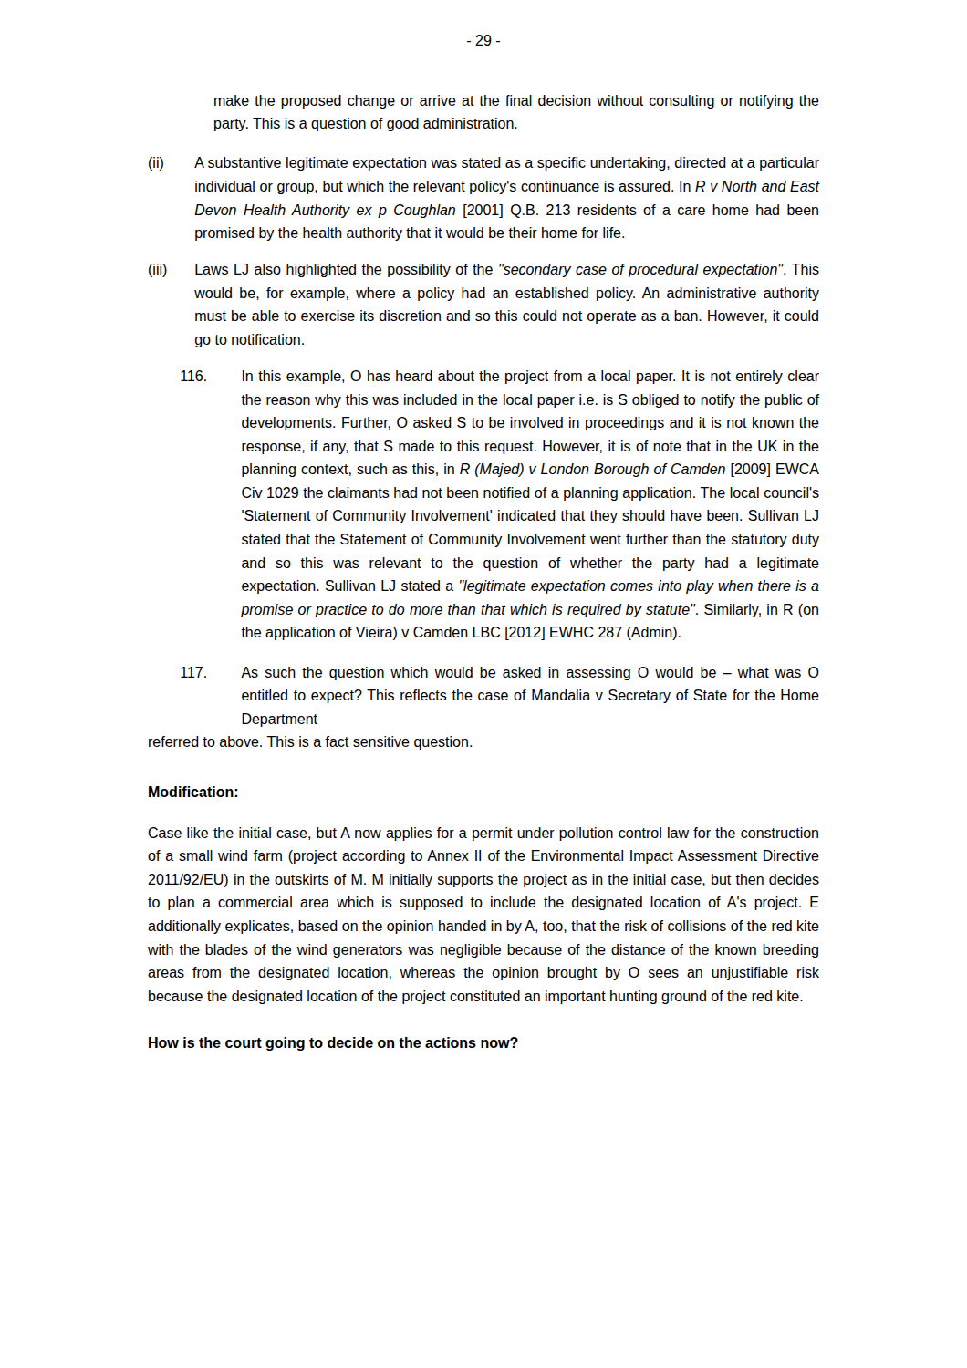- 29 -
make the proposed change or arrive at the final decision without consulting or notifying the party. This is a question of good administration.
(ii)
A substantive legitimate expectation was stated as a specific undertaking, directed at a particular individual or group, but which the relevant policy's continuance is assured. In R v North and East Devon Health Authority ex p Coughlan [2001] Q.B. 213 residents of a care home had been promised by the health authority that it would be their home for life.
(iii)
Laws LJ also highlighted the possibility of the "secondary case of procedural expectation". This would be, for example, where a policy had an established policy. An administrative authority must be able to exercise its discretion and so this could not operate as a ban. However, it could go to notification.
116.
In this example, O has heard about the project from a local paper. It is not entirely clear the reason why this was included in the local paper i.e. is S obliged to notify the public of developments. Further, O asked S to be involved in proceedings and it is not known the response, if any, that S made to this request. However, it is of note that in the UK in the planning context, such as this, in R (Majed) v London Borough of Camden [2009] EWCA Civ 1029 the claimants had not been notified of a planning application. The local council's 'Statement of Community Involvement' indicated that they should have been. Sullivan LJ stated that the Statement of Community Involvement went further than the statutory duty and so this was relevant to the question of whether the party had a legitimate expectation. Sullivan LJ stated a "legitimate expectation comes into play when there is a promise or practice to do more than that which is required by statute". Similarly, in R (on the application of Vieira) v Camden LBC [2012] EWHC 287 (Admin).
117.
As such the question which would be asked in assessing O would be – what was O entitled to expect? This reflects the case of Mandalia v Secretary of State for the Home Department
referred to above. This is a fact sensitive question.
Modification:
Case like the initial case, but A now applies for a permit under pollution control law for the construction of a small wind farm (project according to Annex II of the Environmental Impact Assessment Directive 2011/92/EU) in the outskirts of M. M initially supports the project as in the initial case, but then decides to plan a commercial area which is supposed to include the designated location of A's project. E additionally explicates, based on the opinion handed in by A, too, that the risk of collisions of the red kite with the blades of the wind generators was negligible because of the distance of the known breeding areas from the designated location, whereas the opinion brought by O sees an unjustifiable risk because the designated location of the project constituted an important hunting ground of the red kite.
How is the court going to decide on the actions now?